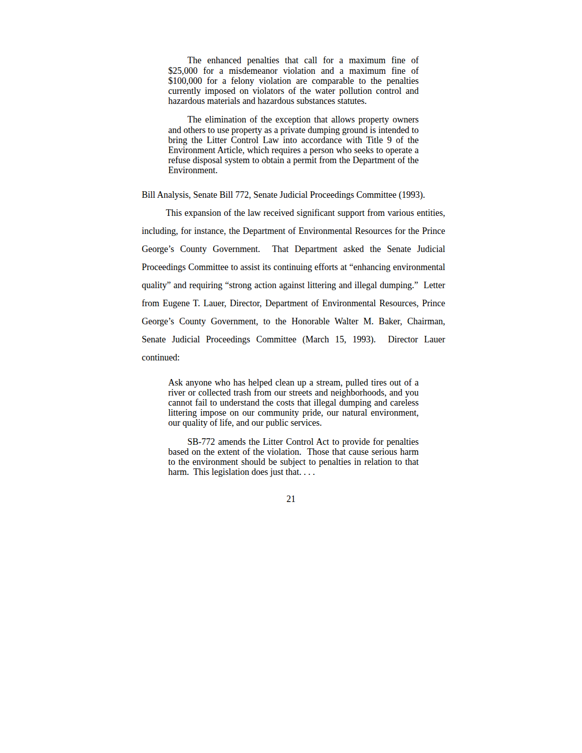The enhanced penalties that call for a maximum fine of $25,000 for a misdemeanor violation and a maximum fine of $100,000 for a felony violation are comparable to the penalties currently imposed on violators of the water pollution control and hazardous materials and hazardous substances statutes.
The elimination of the exception that allows property owners and others to use property as a private dumping ground is intended to bring the Litter Control Law into accordance with Title 9 of the Environment Article, which requires a person who seeks to operate a refuse disposal system to obtain a permit from the Department of the Environment.
Bill Analysis, Senate Bill 772, Senate Judicial Proceedings Committee (1993).
This expansion of the law received significant support from various entities, including, for instance, the Department of Environmental Resources for the Prince George’s County Government. That Department asked the Senate Judicial Proceedings Committee to assist its continuing efforts at “enhancing environmental quality” and requiring “strong action against littering and illegal dumping.” Letter from Eugene T. Lauer, Director, Department of Environmental Resources, Prince George’s County Government, to the Honorable Walter M. Baker, Chairman, Senate Judicial Proceedings Committee (March 15, 1993). Director Lauer continued:
Ask anyone who has helped clean up a stream, pulled tires out of a river or collected trash from our streets and neighborhoods, and you cannot fail to understand the costs that illegal dumping and careless littering impose on our community pride, our natural environment, our quality of life, and our public services.
SB-772 amends the Litter Control Act to provide for penalties based on the extent of the violation. Those that cause serious harm to the environment should be subject to penalties in relation to that harm. This legislation does just that. . . .
21